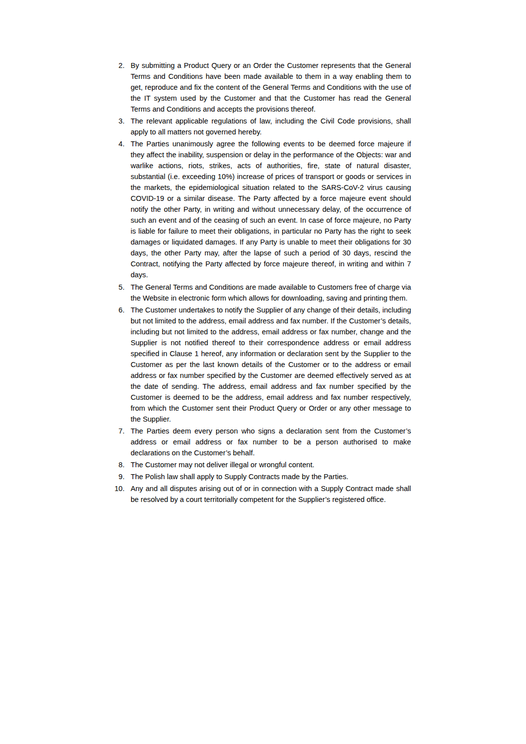By submitting a Product Query or an Order the Customer represents that the General Terms and Conditions have been made available to them in a way enabling them to get, reproduce and fix the content of the General Terms and Conditions with the use of the IT system used by the Customer and that the Customer has read the General Terms and Conditions and accepts the provisions thereof.
The relevant applicable regulations of law, including the Civil Code provisions, shall apply to all matters not governed hereby.
The Parties unanimously agree the following events to be deemed force majeure if they affect the inability, suspension or delay in the performance of the Objects: war and warlike actions, riots, strikes, acts of authorities, fire, state of natural disaster, substantial (i.e. exceeding 10%) increase of prices of transport or goods or services in the markets, the epidemiological situation related to the SARS-CoV-2 virus causing COVID-19 or a similar disease. The Party affected by a force majeure event should notify the other Party, in writing and without unnecessary delay, of the occurrence of such an event and of the ceasing of such an event. In case of force majeure, no Party is liable for failure to meet their obligations, in particular no Party has the right to seek damages or liquidated damages. If any Party is unable to meet their obligations for 30 days, the other Party may, after the lapse of such a period of 30 days, rescind the Contract, notifying the Party affected by force majeure thereof, in writing and within 7 days.
The General Terms and Conditions are made available to Customers free of charge via the Website in electronic form which allows for downloading, saving and printing them.
The Customer undertakes to notify the Supplier of any change of their details, including but not limited to the address, email address and fax number. If the Customer’s details, including but not limited to the address, email address or fax number, change and the Supplier is not notified thereof to their correspondence address or email address specified in Clause 1 hereof, any information or declaration sent by the Supplier to the Customer as per the last known details of the Customer or to the address or email address or fax number specified by the Customer are deemed effectively served as at the date of sending. The address, email address and fax number specified by the Customer is deemed to be the address, email address and fax number respectively, from which the Customer sent their Product Query or Order or any other message to the Supplier.
The Parties deem every person who signs a declaration sent from the Customer’s address or email address or fax number to be a person authorised to make declarations on the Customer’s behalf.
The Customer may not deliver illegal or wrongful content.
The Polish law shall apply to Supply Contracts made by the Parties.
Any and all disputes arising out of or in connection with a Supply Contract made shall be resolved by a court territorially competent for the Supplier’s registered office.